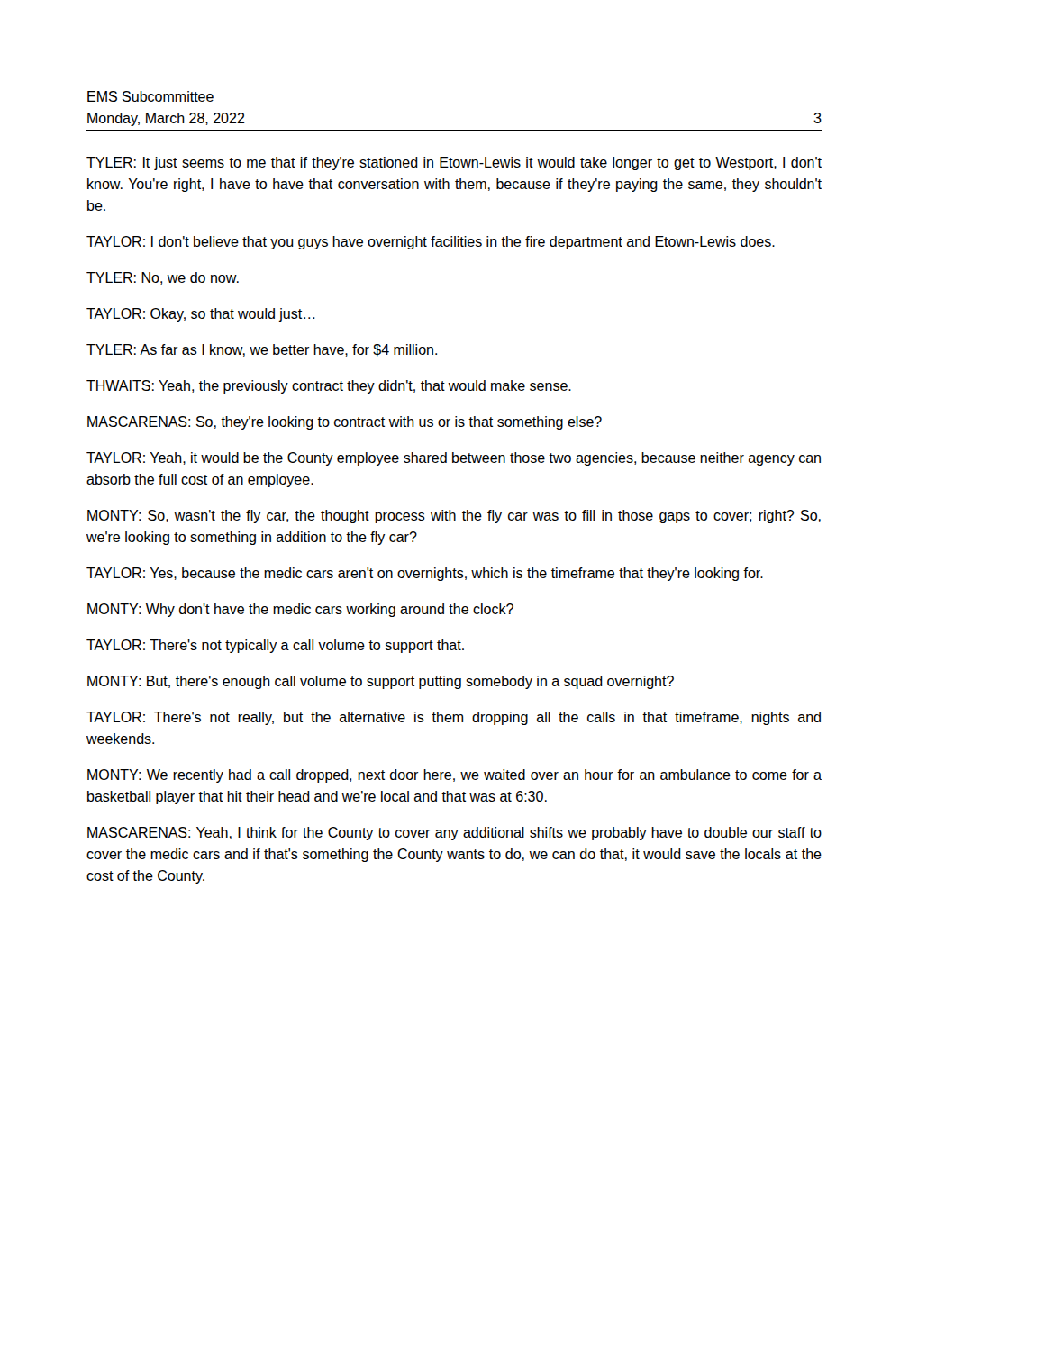EMS Subcommittee
Monday, March 28, 2022 3
TYLER: It just seems to me that if they're stationed in Etown-Lewis it would take longer to get to Westport, I don't know. You're right, I have to have that conversation with them, because if they're paying the same, they shouldn't be.
TAYLOR: I don't believe that you guys have overnight facilities in the fire department and Etown-Lewis does.
TYLER: No, we do now.
TAYLOR: Okay, so that would just…
TYLER: As far as I know, we better have, for $4 million.
THWAITS: Yeah, the previously contract they didn't, that would make sense.
MASCARENAS: So, they're looking to contract with us or is that something else?
TAYLOR: Yeah, it would be the County employee shared between those two agencies, because neither agency can absorb the full cost of an employee.
MONTY: So, wasn't the fly car, the thought process with the fly car was to fill in those gaps to cover; right? So, we're looking to something in addition to the fly car?
TAYLOR: Yes, because the medic cars aren't on overnights, which is the timeframe that they're looking for.
MONTY: Why don't have the medic cars working around the clock?
TAYLOR: There's not typically a call volume to support that.
MONTY: But, there's enough call volume to support putting somebody in a squad overnight?
TAYLOR: There's not really, but the alternative is them dropping all the calls in that timeframe, nights and weekends.
MONTY: We recently had a call dropped, next door here, we waited over an hour for an ambulance to come for a basketball player that hit their head and we're local and that was at 6:30.
MASCARENAS: Yeah, I think for the County to cover any additional shifts we probably have to double our staff to cover the medic cars and if that's something the County wants to do, we can do that, it would save the locals at the cost of the County.